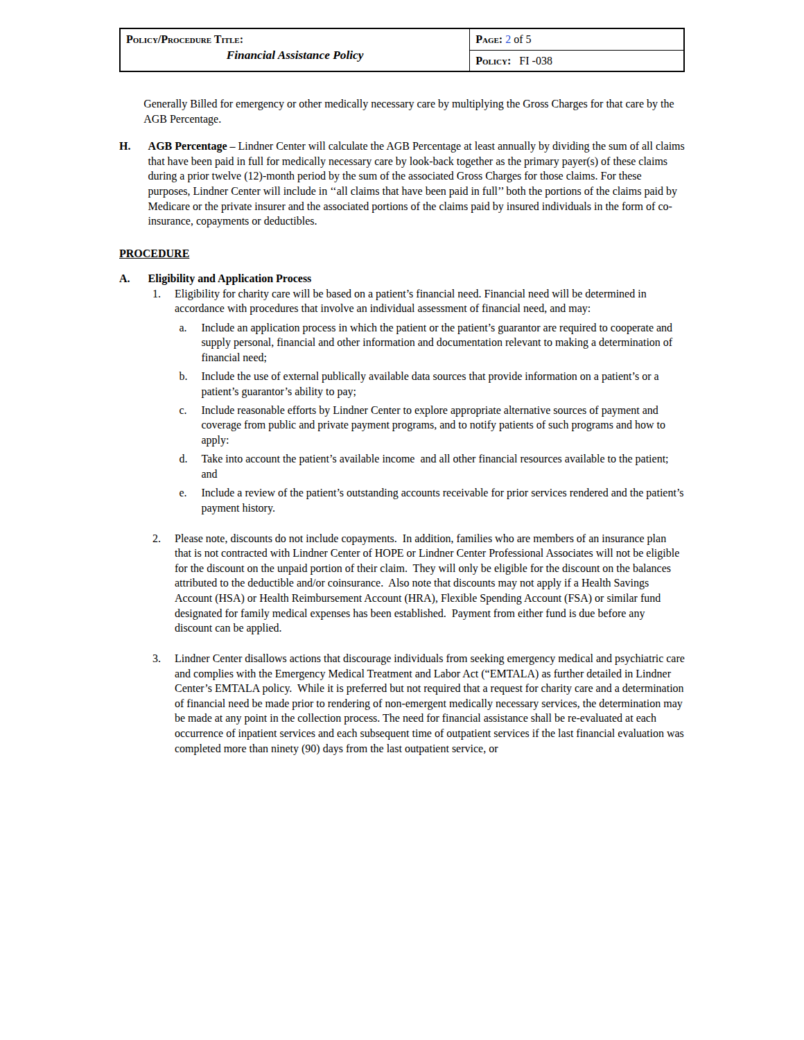| Policy/Procedure Title: Financial Assistance Policy | Page: 2 of 5 |
| Policy: FI -038 |
Generally Billed for emergency or other medically necessary care by multiplying the Gross Charges for that care by the AGB Percentage.
H. AGB Percentage – Lindner Center will calculate the AGB Percentage at least annually by dividing the sum of all claims that have been paid in full for medically necessary care by look-back together as the primary payer(s) of these claims during a prior twelve (12)-month period by the sum of the associated Gross Charges for those claims. For these purposes, Lindner Center will include in ‘‘all claims that have been paid in full’’ both the portions of the claims paid by Medicare or the private insurer and the associated portions of the claims paid by insured individuals in the form of co-insurance, copayments or deductibles.
PROCEDURE
A. Eligibility and Application Process
1. Eligibility for charity care will be based on a patient’s financial need. Financial need will be determined in accordance with procedures that involve an individual assessment of financial need, and may:
a. Include an application process in which the patient or the patient’s guarantor are required to cooperate and supply personal, financial and other information and documentation relevant to making a determination of financial need;
b. Include the use of external publically available data sources that provide information on a patient’s or a patient’s guarantor’s ability to pay;
c. Include reasonable efforts by Lindner Center to explore appropriate alternative sources of payment and coverage from public and private payment programs, and to notify patients of such programs and how to apply:
d. Take into account the patient’s available income and all other financial resources available to the patient; and
e. Include a review of the patient’s outstanding accounts receivable for prior services rendered and the patient’s payment history.
2. Please note, discounts do not include copayments. In addition, families who are members of an insurance plan that is not contracted with Lindner Center of HOPE or Lindner Center Professional Associates will not be eligible for the discount on the unpaid portion of their claim. They will only be eligible for the discount on the balances attributed to the deductible and/or coinsurance. Also note that discounts may not apply if a Health Savings Account (HSA) or Health Reimbursement Account (HRA), Flexible Spending Account (FSA) or similar fund designated for family medical expenses has been established. Payment from either fund is due before any discount can be applied.
3. Lindner Center disallows actions that discourage individuals from seeking emergency medical and psychiatric care and complies with the Emergency Medical Treatment and Labor Act (“EMTALA) as further detailed in Lindner Center’s EMTALA policy. While it is preferred but not required that a request for charity care and a determination of financial need be made prior to rendering of non-emergent medically necessary services, the determination may be made at any point in the collection process. The need for financial assistance shall be re-evaluated at each occurrence of inpatient services and each subsequent time of outpatient services if the last financial evaluation was completed more than ninety (90) days from the last outpatient service, or